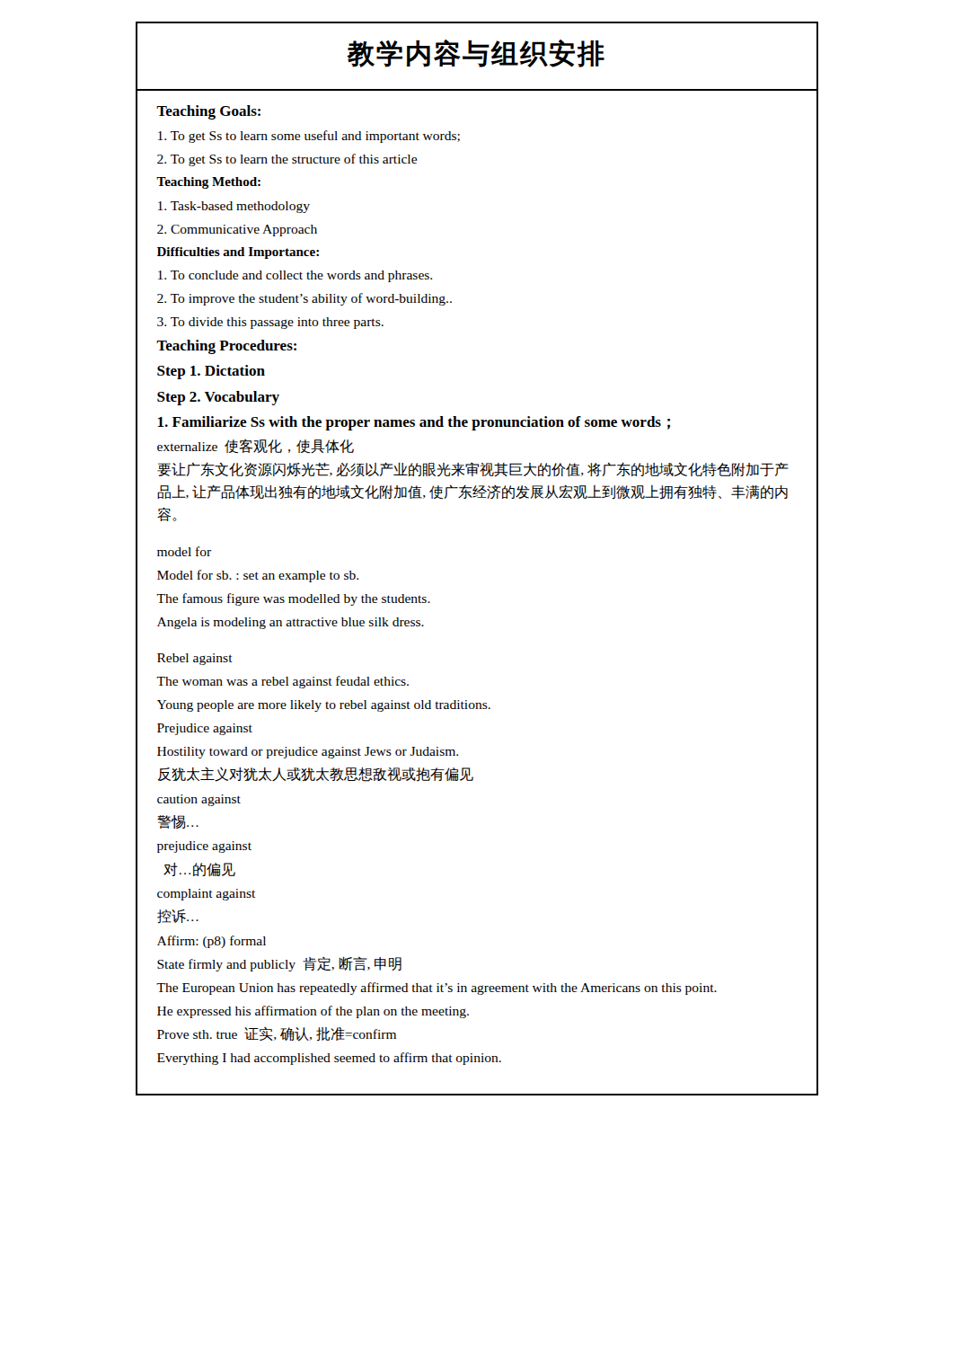教学内容与组织安排
Teaching Goals:
1. To get Ss to learn some useful and important words;
2. To get Ss to learn the structure of this article
Teaching Method:
1. Task-based methodology
2. Communicative Approach
Difficulties and Importance:
1. To conclude and collect the words and phrases.
2. To improve the student’s ability of word-building..
3. To divide this passage into three parts.
Teaching Procedures:
Step 1. Dictation
Step 2. Vocabulary
1. Familiarize Ss with the proper names and the pronunciation of some words；
externalize 使客观化，使具体化
要让广东文化资源闪烁光芒, 必须以产业的眼光来审视其巨大的价值, 将广东的地域文化特色附加于产品上, 让产品体现出独有的地域文化附加值, 使广东经济的发展从宏观上到微观上拥有独特、丰满的内容。
model for
Model for sb. : set an example to sb.
The famous figure was modelled by the students.
Angela is modeling an attractive blue silk dress.
Rebel against
The woman was a rebel against feudal ethics.
Young people are more likely to rebel against old traditions.
Prejudice against
Hostility toward or prejudice against Jews or Judaism.
反犹太主义对犹太人或犹太教思想敌视或抱有偏见
caution against
警惕…
prejudice against
对…的偏见
complaint against
控诉…
Affirm: (p8) formal
State firmly and publicly 肯定, 断言, 申明
The European Union has repeatedly affirmed that it’s in agreement with the Americans on this point.
He expressed his affirmation of the plan on the meeting.
Prove sth. true 证实, 确认, 批准=confirm
Everything I had accomplished seemed to affirm that opinion.